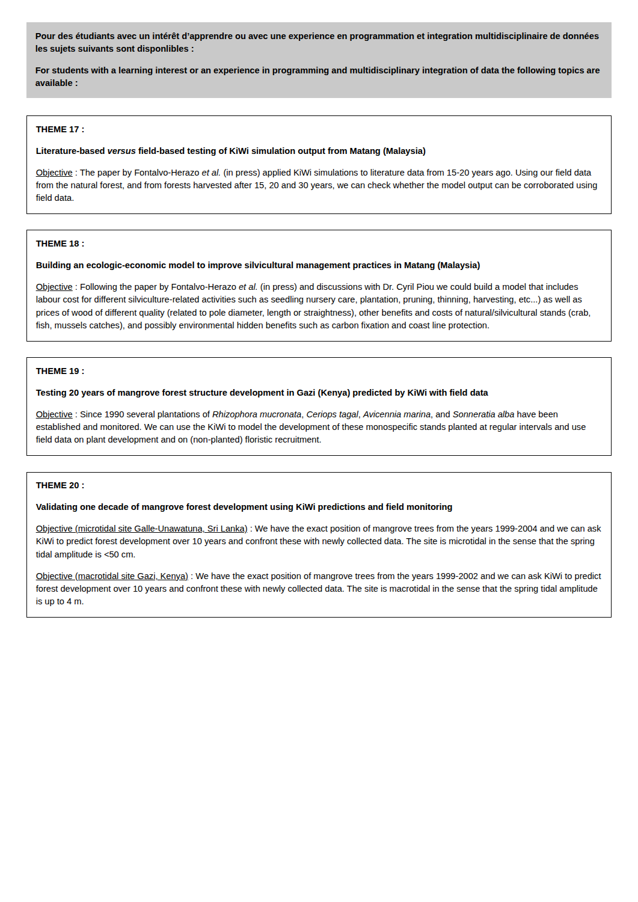Pour des étudiants avec un intérêt d’apprendre ou avec une experience en programmation et integration multidisciplinaire de données les sujets suivants sont disponlibles :
For students with a learning interest or an experience in programming and multidisciplinary integration of data the following topics are available :
THEME 17 :
Literature-based versus field-based testing of KiWi simulation output from Matang (Malaysia)
Objective : The paper by Fontalvo-Herazo et al. (in press) applied KiWi simulations to literature data from 15-20 years ago. Using our field data from the natural forest, and from forests harvested after 15, 20 and 30 years, we can check whether the model output can be corroborated using field data.
THEME 18 :
Building an ecologic-economic model to improve silvicultural management practices in Matang (Malaysia)
Objective : Following the paper by Fontalvo-Herazo et al. (in press) and discussions with Dr. Cyril Piou we could build a model that includes labour cost for different silviculture-related activities such as seedling nursery care, plantation, pruning, thinning, harvesting, etc...) as well as prices of wood of different quality (related to pole diameter, length or straightness), other benefits and costs of natural/silvicultural stands (crab, fish, mussels catches), and possibly environmental hidden benefits such as carbon fixation and coast line protection.
THEME 19 :
Testing 20 years of mangrove forest structure development in Gazi (Kenya) predicted by KiWi with field data
Objective : Since 1990 several plantations of Rhizophora mucronata, Ceriops tagal, Avicennia marina, and Sonneratia alba have been established and monitored. We can use the KiWi to model the development of these monospecific stands planted at regular intervals and use field data on plant development and on (non-planted) floristic recruitment.
THEME 20 :
Validating one decade of mangrove forest development using KiWi predictions and field monitoring
Objective (microtidal site Galle-Unawatuna, Sri Lanka) : We have the exact position of mangrove trees from the years 1999-2004 and we can ask KiWi to predict forest development over 10 years and confront these with newly collected data. The site is microtidal in the sense that the spring tidal amplitude is <50 cm.
Objective (macrotidal site Gazi, Kenya) : We have the exact position of mangrove trees from the years 1999-2002 and we can ask KiWi to predict forest development over 10 years and confront these with newly collected data. The site is macrotidal in the sense that the spring tidal amplitude is up to 4 m.